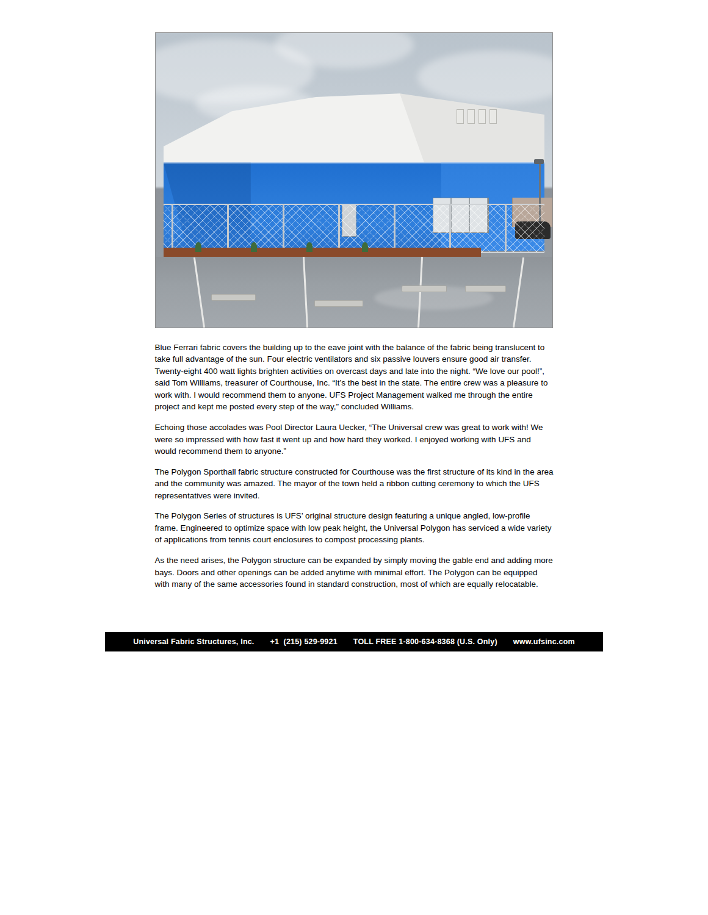Blue Ferrari fabric covers the building up to the eave joint with the balance of the fabric being translucent to take full advantage of the sun. Four electric ventilators and six passive louvers ensure good air transfer. Twenty-eight 400 watt lights brighten activities on overcast days and late into the night. “We love our pool!”, said Tom Williams, treasurer of Courthouse, Inc. “It’s the best in the state. The entire crew was a pleasure to work with. I would recommend them to anyone. UFS Project Management walked me through the entire project and kept me posted every step of the way,” concluded Williams.
Echoing those accolades was Pool Director Laura Uecker, “The Universal crew was great to work with! We were so impressed with how fast it went up and how hard they worked. I enjoyed working with UFS and would recommend them to anyone.”
The Polygon Sporthall fabric structure constructed for Courthouse was the first structure of its kind in the area and the community was amazed. The mayor of the town held a ribbon cutting ceremony to which the UFS representatives were invited.
The Polygon Series of structures is UFS’ original structure design featuring a unique angled, low-profile frame. Engineered to optimize space with low peak height, the Universal Polygon has serviced a wide variety of applications from tennis court enclosures to compost processing plants.
As the need arises, the Polygon structure can be expanded by simply moving the gable end and adding more bays. Doors and other openings can be added anytime with minimal effort. The Polygon can be equipped with many of the same accessories found in standard construction, most of which are equally relocatable.
Universal Fabric Structures, Inc. +1 (215) 529-9921 TOLL FREE 1-800-634-8368 (U.S. Only) www.ufsinc.com